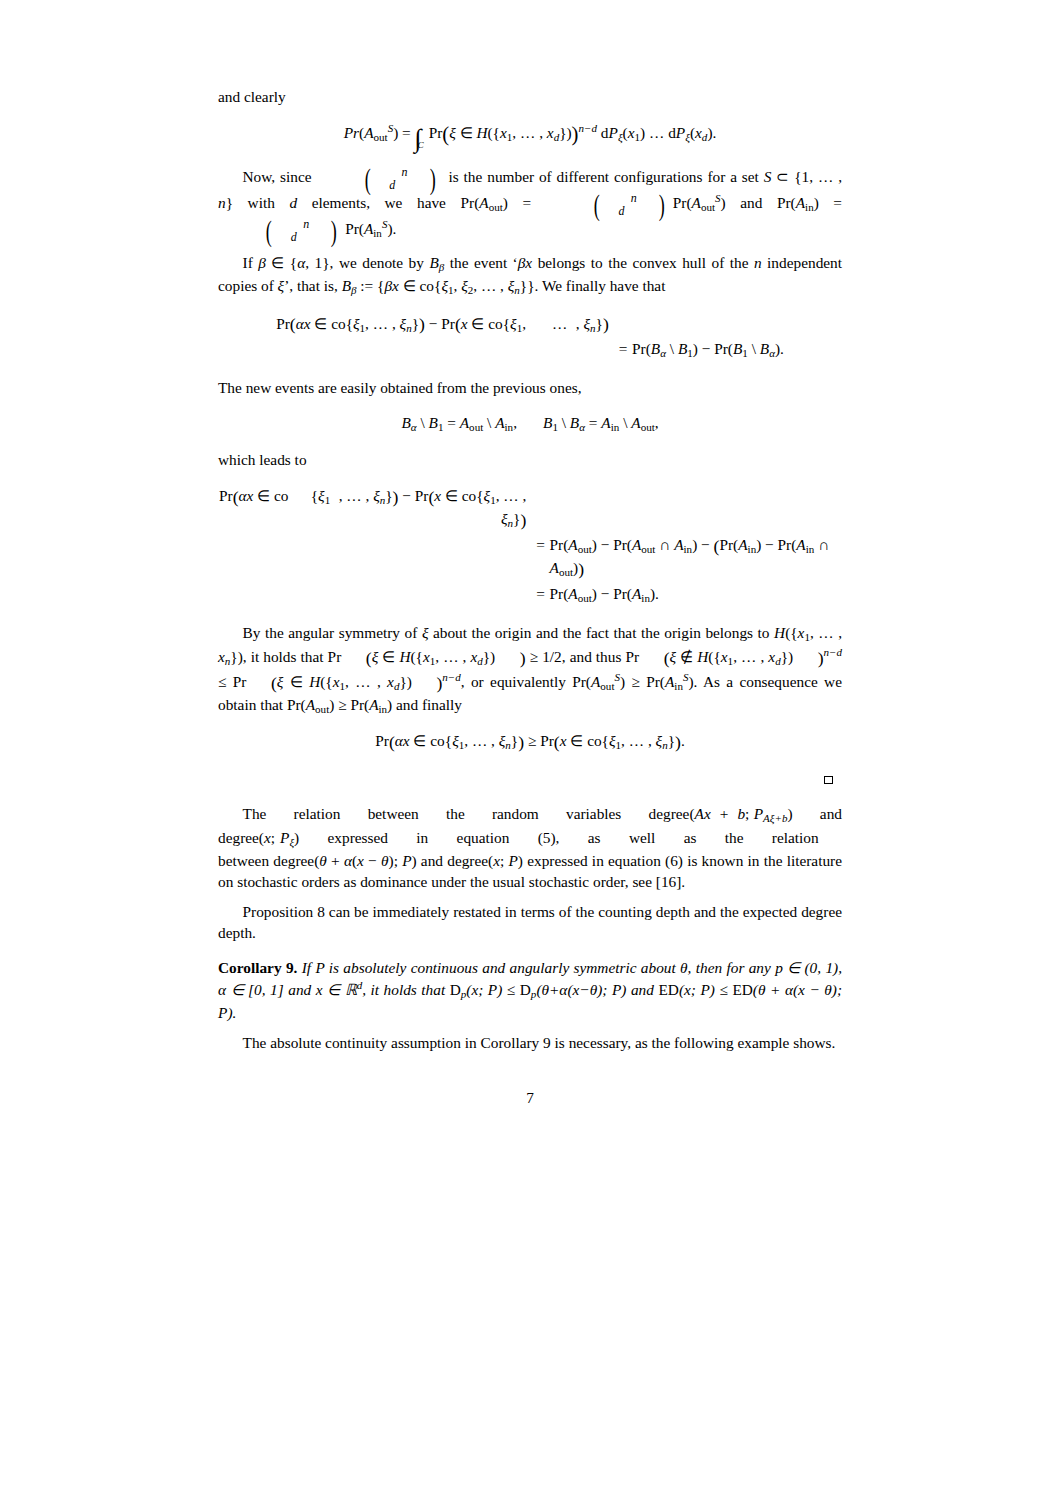and clearly
Pr(Aout S) = ∫C Pr(ξ ∈ H({x 1, … , xd})) n−d dPξ(x 1) … dPξ(xd).
Now, since (n
d) is the number of different configurations for a set S ⊂ {1, … , n} with d elements, we have Pr(Aout) = (n
d) Pr(Aout S) and Pr(Ain) = (n
d) Pr(Ain S).
If β ∈ {α, 1}, we denote by Bβ the event ‘βx belongs to the convex hull of the n independent copies of ξ’, that is, Bβ := {βx ∈ co{ξ 1, ξ 2, … , ξn}}. We finally have that
Pr(αx ∈ co{ξ 1, … , ξn}) − Pr(x ∈ co{ξ 1, … , ξn})
=
Pr(Bα \ B 1) − Pr(B 1 \ Bα).
The new events are easily obtained from the previous ones,
Bα \ B 1 = Aout \ Ain, B 1 \ Bα = Ain \ Aout,
which leads to
Pr(αx ∈ co {ξ 1 , … , ξn}) − Pr(x ∈ co{ξ 1, … , ξn})
=
Pr(Aout) − Pr(Aout ∩ Ain) − (Pr(Ain) − Pr(Ain ∩ Aout))
=
Pr(Aout) − Pr(Ain).
By the angular symmetry of ξ about the origin and the fact that the origin belongs to H({x 1, … , xn}), it holds that Pr(ξ ∈ H({x 1, … , xd})) ≥ 1/2, and thus Pr(ξ ∉ H({x 1, … , xd})) n−d ≤ Pr(ξ ∈ H({x 1, … , xd})) n−d, or equivalently Pr(Aout S) ≥ Pr(Ain S). As a consequence we obtain that Pr(Aout) ≥ Pr(Ain) and finally
Pr(αx ∈ co{ξ 1, … , ξn}) ≥ Pr(x ∈ co{ξ 1, … , ξn}).
The relation between the random variables degree(Ax + b; PAξ+b) and degree(x; Pξ) expressed in equation (5), as well as the relation between degree(θ + α(x − θ); P) and degree(x; P) expressed in equation (6) is known in the literature on stochastic orders as dominance under the usual stochastic order, see [16].
Proposition 8 can be immediately restated in terms of the counting depth and the expected degree depth.
Corollary 9. If P is absolutely continuous and angularly symmetric about θ, then for any p ∈ (0, 1), α ∈ [0, 1] and x ∈ ℝd, it holds that Dp(x; P) ≤ Dp(θ+α(x−θ); P) and ED(x; P) ≤ ED(θ + α(x − θ); P).
The absolute continuity assumption in Corollary 9 is necessary, as the following example shows.
7